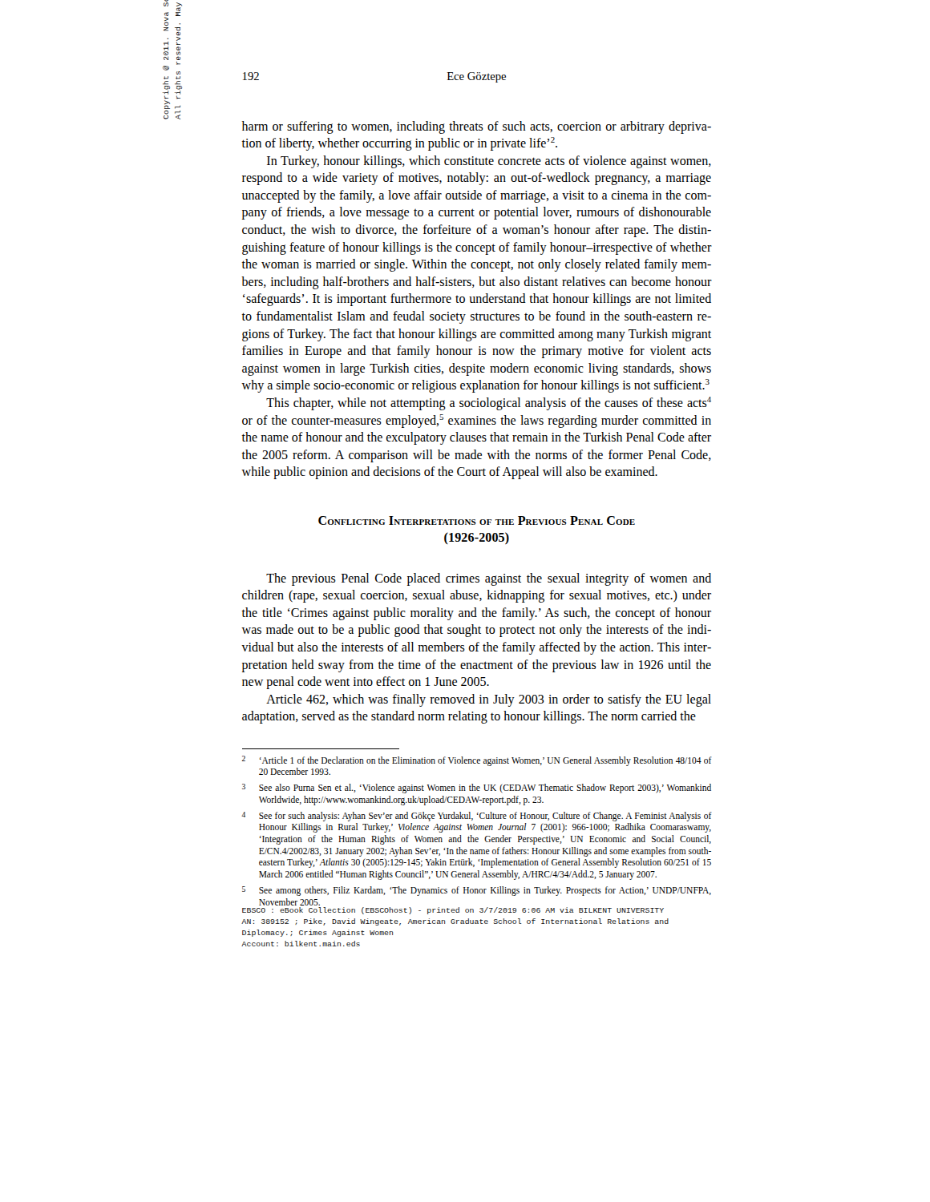Copyright @ 2011. Nova Science Publishers, Inc.
All rights reserved. May not be reproduced in any form without permission from the publisher, except fair uses permitted under U.S. or applicable copyright law.
192 Ece Göztepe
harm or suffering to women, including threats of such acts, coercion or arbitrary deprivation of liberty, whether occurring in public or in private life’2.
In Turkey, honour killings, which constitute concrete acts of violence against women, respond to a wide variety of motives, notably: an out-of-wedlock pregnancy, a marriage unaccepted by the family, a love affair outside of marriage, a visit to a cinema in the company of friends, a love message to a current or potential lover, rumours of dishonourable conduct, the wish to divorce, the forfeiture of a woman’s honour after rape. The distinguishing feature of honour killings is the concept of family honour–irrespective of whether the woman is married or single. Within the concept, not only closely related family members, including half-brothers and half-sisters, but also distant relatives can become honour ‘safeguards’. It is important furthermore to understand that honour killings are not limited to fundamentalist Islam and feudal society structures to be found in the south-eastern regions of Turkey. The fact that honour killings are committed among many Turkish migrant families in Europe and that family honour is now the primary motive for violent acts against women in large Turkish cities, despite modern economic living standards, shows why a simple socio-economic or religious explanation for honour killings is not sufficient.3
This chapter, while not attempting a sociological analysis of the causes of these acts4 or of the counter-measures employed,5 examines the laws regarding murder committed in the name of honour and the exculpatory clauses that remain in the Turkish Penal Code after the 2005 reform. A comparison will be made with the norms of the former Penal Code, while public opinion and decisions of the Court of Appeal will also be examined.
Conflicting Interpretations of the Previous Penal Code
(1926-2005)
The previous Penal Code placed crimes against the sexual integrity of women and children (rape, sexual coercion, sexual abuse, kidnapping for sexual motives, etc.) under the title ‘Crimes against public morality and the family.’ As such, the concept of honour was made out to be a public good that sought to protect not only the interests of the individual but also the interests of all members of the family affected by the action. This interpretation held sway from the time of the enactment of the previous law in 1926 until the new penal code went into effect on 1 June 2005.
Article 462, which was finally removed in July 2003 in order to satisfy the EU legal adaptation, served as the standard norm relating to honour killings. The norm carried the
2
‘Article 1 of the Declaration on the Elimination of Violence against Women,’ UN General Assembly Resolution 48/104 of 20 December 1993.
3
See also Purna Sen et al., ‘Violence against Women in the UK (CEDAW Thematic Shadow Report 2003),’ Womankind Worldwide, http://www.womankind.org.uk/upload/CEDAW-report.pdf, p. 23.
4
See for such analysis: Ayhan Sev’er and Gökçe Yurdakul, ‘Culture of Honour, Culture of Change. A Feminist Analysis of Honour Killings in Rural Turkey,’ Violence Against Women Journal 7 (2001): 966-1000; Radhika Coomaraswamy, ‘Integration of the Human Rights of Women and the Gender Perspective,’ UN Economic and Social Council, E/CN.4/2002/83, 31 January 2002; Ayhan Sev’er, ‘In the name of fathers: Honour Killings and some examples from south-eastern Turkey,’ Atlantis 30 (2005):129-145; Yakin Ertürk, ‘Implementation of General Assembly Resolution 60/251 of 15 March 2006 entitled “Human Rights Council”,’ UN General Assembly, A/HRC/4/34/Add.2, 5 January 2007.
5
See among others, Filiz Kardam, ‘The Dynamics of Honor Killings in Turkey. Prospects for Action,’ UNDP/UNFPA, November 2005.
EBSCO : eBook Collection (EBSCOhost) - printed on 3/7/2019 6:06 AM via BILKENT UNIVERSITY
AN: 389152 ; Pike, David Wingeate, American Graduate School of International Relations and Diplomacy.; Crimes Against Women
Account: bilkent.main.eds